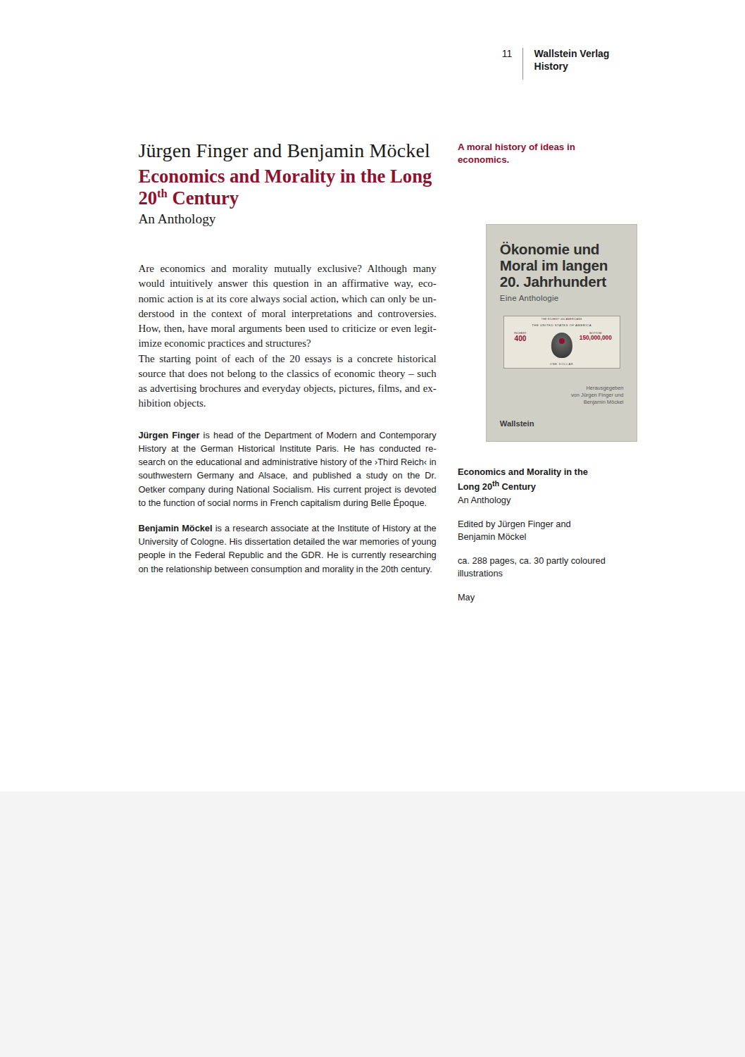11
Wallstein Verlag
History
Jürgen Finger and Benjamin Möckel
Economics and Morality in the Long 20th Century
An Anthology
Are economics and morality mutually exclusive? Although many would intuitively answer this question in an affirmative way, economic action is at its core always social action, which can only be understood in the context of moral interpretations and controversies. How, then, have moral arguments been used to criticize or even legitimize economic practices and structures?
The starting point of each of the 20 essays is a concrete historical source that does not belong to the classics of economic theory – such as advertising brochures and everyday objects, pictures, films, and exhibition objects.
Jürgen Finger is head of the Department of Modern and Contemporary History at the German Historical Institute Paris. He has conducted research on the educational and administrative history of the ›Third Reich‹ in southwestern Germany and Alsace, and published a study on the Dr. Oetker company during National Socialism. His current project is devoted to the function of social norms in French capitalism during Belle Époque.
Benjamin Möckel is a research associate at the Institute of History at the University of Cologne. His dissertation detailed the war memories of young people in the Federal Republic and the GDR. He is currently researching on the relationship between consumption and morality in the 20th century.
A moral history of ideas in economics.
Ökonomie und
Moral im langen
20. Jahrhundert
Eine Anthologie
THE RICHEST 400 AMERICANS
THE UNITED STATES OF AMERICA
RICHEST400
BOTTOM150,000,000
ONE DOLLAR
Herausgegeben
von Jürgen Finger und
Benjamin Möckel
Wallstein
Economics and Morality in the Long 20th Century
An Anthology
Edited by Jürgen Finger and Benjamin Möckel
ca. 288 pages, ca. 30 partly coloured illustrations
May